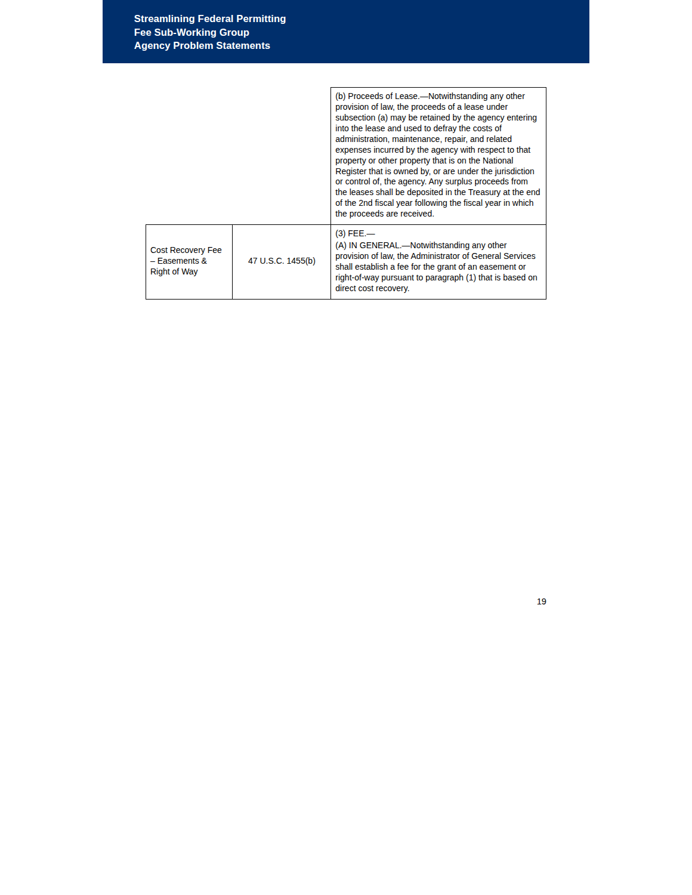Streamlining Federal Permitting
Fee Sub-Working Group
Agency Problem Statements
| | | (b) Proceeds of Lease.—Notwithstanding any other provision of law, the proceeds of a lease under subsection (a) may be retained by the agency entering into the lease and used to defray the costs of administration, maintenance, repair, and related expenses incurred by the agency with respect to that property or other property that is on the National Register that is owned by, or are under the jurisdiction or control of, the agency. Any surplus proceeds from the leases shall be deposited in the Treasury at the end of the 2nd fiscal year following the fiscal year in which the proceeds are received. |
| Cost Recovery Fee – Easements & Right of Way | 47 U.S.C. 1455(b) | (3) FEE.— (A) IN GENERAL.—Notwithstanding any other provision of law, the Administrator of General Services shall establish a fee for the grant of an easement or right-of-way pursuant to paragraph (1) that is based on direct cost recovery. |
19